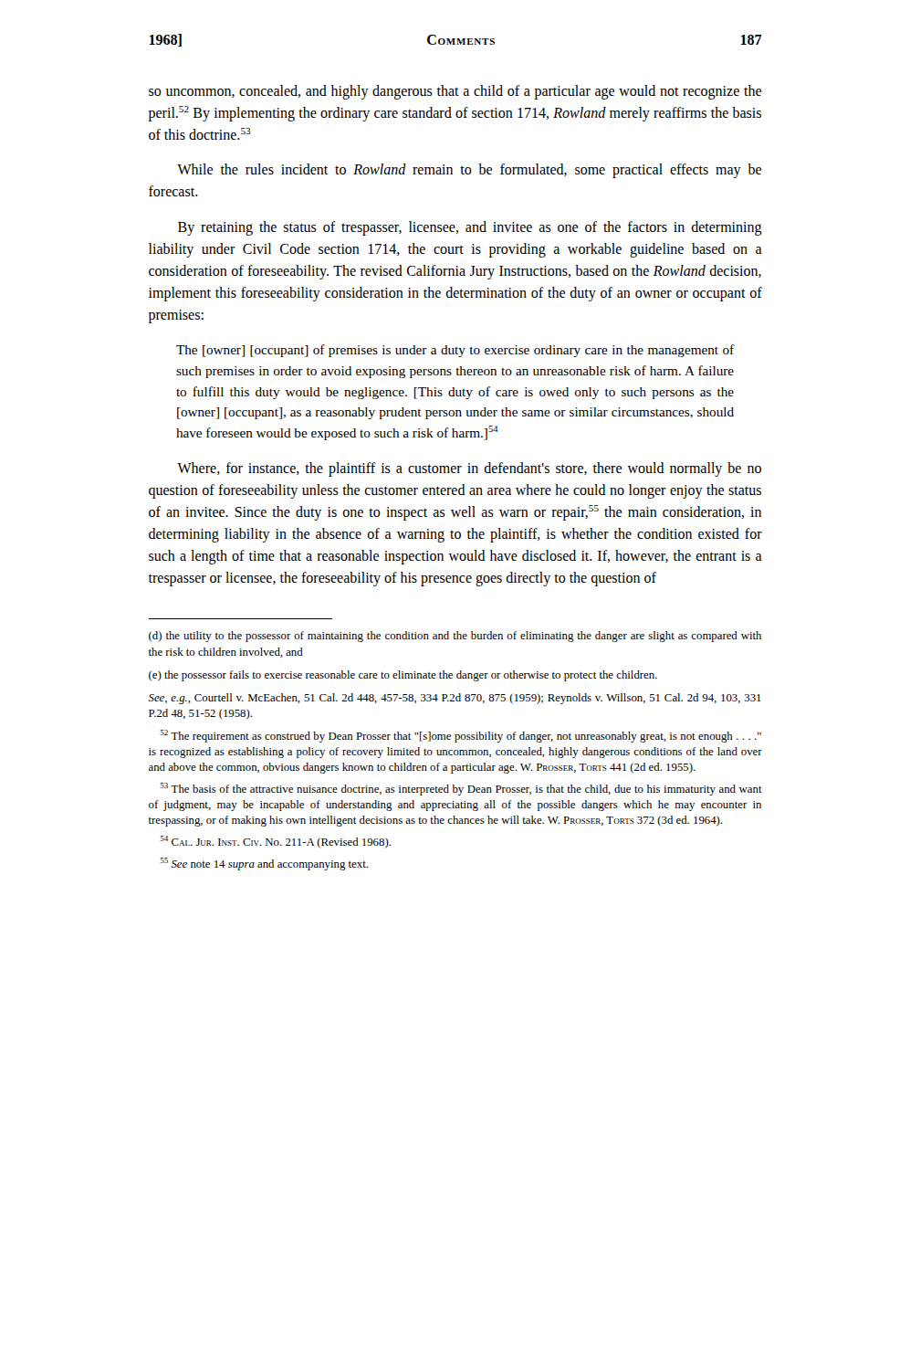1968] Comments 187
so uncommon, concealed, and highly dangerous that a child of a particular age would not recognize the peril.52 By implementing the ordinary care standard of section 1714, Rowland merely reaffirms the basis of this doctrine.53
While the rules incident to Rowland remain to be formulated, some practical effects may be forecast.
By retaining the status of trespasser, licensee, and invitee as one of the factors in determining liability under Civil Code section 1714, the court is providing a workable guideline based on a consideration of foreseeability. The revised California Jury Instructions, based on the Rowland decision, implement this foreseeability consideration in the determination of the duty of an owner or occupant of premises:
The [owner] [occupant] of premises is under a duty to exercise ordinary care in the management of such premises in order to avoid exposing persons thereon to an unreasonable risk of harm. A failure to fulfill this duty would be negligence. [This duty of care is owed only to such persons as the [owner] [occupant], as a reasonably prudent person under the same or similar circumstances, should have foreseen would be exposed to such a risk of harm.]54
Where, for instance, the plaintiff is a customer in defendant's store, there would normally be no question of foreseeability unless the customer entered an area where he could no longer enjoy the status of an invitee. Since the duty is one to inspect as well as warn or repair,55 the main consideration, in determining liability in the absence of a warning to the plaintiff, is whether the condition existed for such a length of time that a reasonable inspection would have disclosed it. If, however, the entrant is a trespasser or licensee, the foreseeability of his presence goes directly to the question of
(d) the utility to the possessor of maintaining the condition and the burden of eliminating the danger are slight as compared with the risk to children involved, and
(e) the possessor fails to exercise reasonable care to eliminate the danger or otherwise to protect the children.
See, e.g., Courtell v. McEachen, 51 Cal. 2d 448, 457-58, 334 P.2d 870, 875 (1959); Reynolds v. Willson, 51 Cal. 2d 94, 103, 331 P.2d 48, 51-52 (1958).
52 The requirement as construed by Dean Prosser that "[s]ome possibility of danger, not unreasonably great, is not enough . . . ." is recognized as establishing a policy of recovery limited to uncommon, concealed, highly dangerous conditions of the land over and above the common, obvious dangers known to children of a particular age. W. Prosser, Torts 441 (2d ed. 1955).
53 The basis of the attractive nuisance doctrine, as interpreted by Dean Prosser, is that the child, due to his immaturity and want of judgment, may be incapable of understanding and appreciating all of the possible dangers which he may encounter in trespassing, or of making his own intelligent decisions as to the chances he will take. W. Prosser, Torts 372 (3d ed. 1964).
54 Cal. Jur. Inst. Civ. No. 211-A (Revised 1968).
55 See note 14 supra and accompanying text.